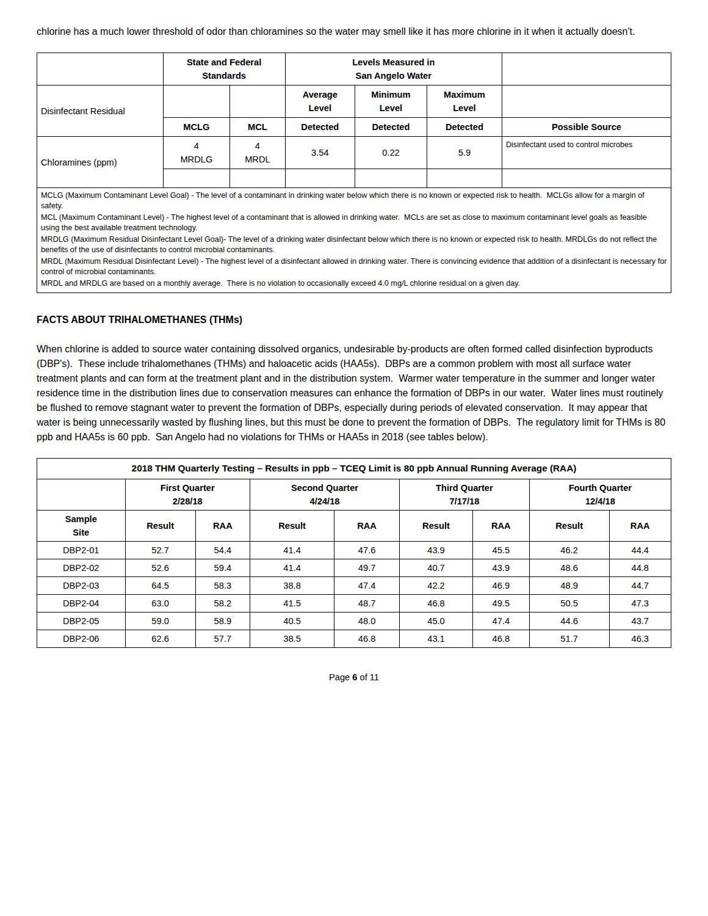chlorine has a much lower threshold of odor than chloramines so the water may smell like it has more chlorine in it when it actually doesn't.
| | State and Federal Standards | Levels Measured in San Angelo Water | |
| Disinfectant Residual | | | Average Level | Minimum Level | Maximum Level | |
| MCLG | MCL | Detected | Detected | Detected | Possible Source |
| Chloramines (ppm) | 4 MRDLG | 4 MRDL | 3.54 | 0.22 | 5.9 | Disinfectant used to control microbes |
| MCLG (Maximum Contaminant Level Goal) - The level of a contaminant in drinking water below which there is no known or expected risk to health. MCLGs allow for a margin of safety. MCL (Maximum Contaminant Level) - The highest level of a contaminant that is allowed in drinking water. MCLs are set as close to maximum contaminant level goals as feasible using the best available treatment technology. MRDLG (Maximum Residual Disinfectant Level Goal)- The level of a drinking water disinfectant below which there is no known or expected risk to health. MRDLGs do not reflect the benefits of the use of disinfectants to control microbial contaminants. MRDL (Maximum Residual Disinfectant Level) - The highest level of a disinfectant allowed in drinking water. There is convincing evidence that addition of a disinfectant is necessary for control of microbial contaminants. MRDL and MRDLG are based on a monthly average. There is no violation to occasionally exceed 4.0 mg/L chlorine residual on a given day. |
FACTS ABOUT TRIHALOMETHANES (THMs)
When chlorine is added to source water containing dissolved organics, undesirable by-products are often formed called disinfection byproducts (DBP's). These include trihalomethanes (THMs) and haloacetic acids (HAA5s). DBPs are a common problem with most all surface water treatment plants and can form at the treatment plant and in the distribution system. Warmer water temperature in the summer and longer water residence time in the distribution lines due to conservation measures can enhance the formation of DBPs in our water. Water lines must routinely be flushed to remove stagnant water to prevent the formation of DBPs, especially during periods of elevated conservation. It may appear that water is being unnecessarily wasted by flushing lines, but this must be done to prevent the formation of DBPs. The regulatory limit for THMs is 80 ppb and HAA5s is 60 ppb. San Angelo had no violations for THMs or HAA5s in 2018 (see tables below).
| 2018 THM Quarterly Testing – Results in ppb – TCEQ Limit is 80 ppb Annual Running Average (RAA) |
| --- |
| | First Quarter 2/28/18 | Second Quarter 4/24/18 | Third Quarter 7/17/18 | Fourth Quarter 12/4/18 |
| Sample Site | Result | RAA | Result | RAA | Result | RAA | Result | RAA |
| DBP2-01 | 52.7 | 54.4 | 41.4 | 47.6 | 43.9 | 45.5 | 46.2 | 44.4 |
| DBP2-02 | 52.6 | 59.4 | 41.4 | 49.7 | 40.7 | 43.9 | 48.6 | 44.8 |
| DBP2-03 | 64.5 | 58.3 | 38.8 | 47.4 | 42.2 | 46.9 | 48.9 | 44.7 |
| DBP2-04 | 63.0 | 58.2 | 41.5 | 48.7 | 46.8 | 49.5 | 50.5 | 47.3 |
| DBP2-05 | 59.0 | 58.9 | 40.5 | 48.0 | 45.0 | 47.4 | 44.6 | 43.7 |
| DBP2-06 | 62.6 | 57.7 | 38.5 | 46.8 | 43.1 | 46.8 | 51.7 | 46.3 |
Page 6 of 11